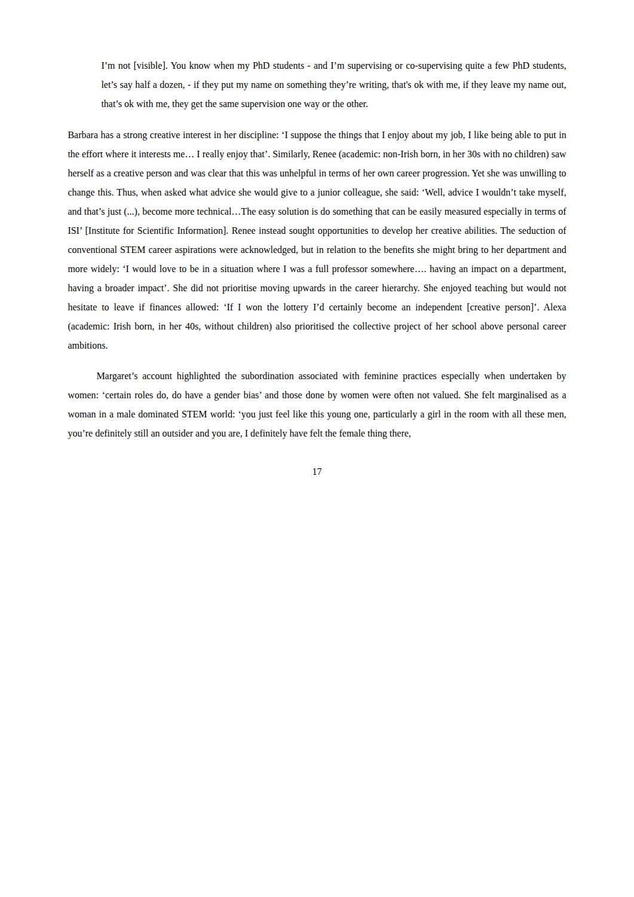I’m not [visible]. You know when my PhD students - and I’m supervising or co-supervising quite a few PhD students, let’s say half a dozen, - if they put my name on something they’re writing, that's ok with me, if they leave my name out, that’s ok with me, they get the same supervision one way or the other.
Barbara has a strong creative interest in her discipline: ‘I suppose the things that I enjoy about my job, I like being able to put in the effort where it interests me… I really enjoy that’. Similarly, Renee (academic: non-Irish born, in her 30s with no children) saw herself as a creative person and was clear that this was unhelpful in terms of her own career progression. Yet she was unwilling to change this. Thus, when asked what advice she would give to a junior colleague, she said: ‘Well, advice I wouldn’t take myself, and that’s just (...), become more technical…The easy solution is do something that can be easily measured especially in terms of ISI’ [Institute for Scientific Information]. Renee instead sought opportunities to develop her creative abilities. The seduction of conventional STEM career aspirations were acknowledged, but in relation to the benefits she might bring to her department and more widely: ‘I would love to be in a situation where I was a full professor somewhere…. having an impact on a department, having a broader impact’. She did not prioritise moving upwards in the career hierarchy. She enjoyed teaching but would not hesitate to leave if finances allowed: ‘If I won the lottery I’d certainly become an independent [creative person]’. Alexa (academic: Irish born, in her 40s, without children) also prioritised the collective project of her school above personal career ambitions.
Margaret’s account highlighted the subordination associated with feminine practices especially when undertaken by women: ‘certain roles do, do have a gender bias’ and those done by women were often not valued. She felt marginalised as a woman in a male dominated STEM world: ‘you just feel like this young one, particularly a girl in the room with all these men, you’re definitely still an outsider and you are, I definitely have felt the female thing there,
17